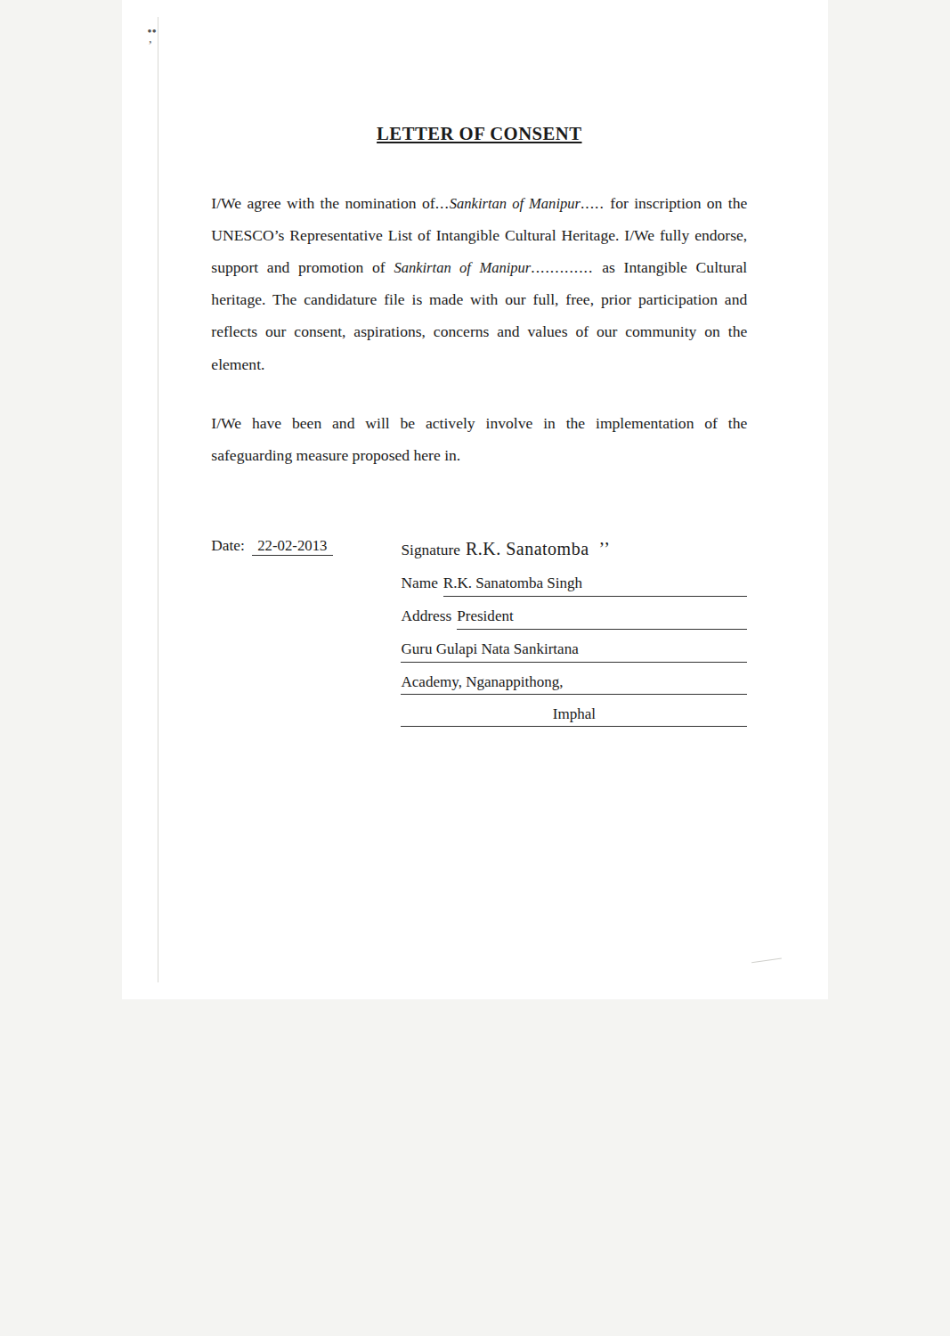••
’   
LETTER OF CONSENT
I/We agree with the nomination of... Sankirtan of Manipur..... for inscription on the UNESCO’s Representative List of Intangible Cultural Heritage. I/We fully endorse, support and promotion of Sankirtan of Manipur............. as Intangible Cultural heritage. The candidature file is made with our full, free, prior participation and reflects our consent, aspirations, concerns and values of our community on the element.
I/We have been and will be actively involve in the implementation of the safeguarding measure proposed here in.
Date: 22-02-2013
Signature R.K. Sanatomba ’’
Name R.K. Sanatomba Singh
Address President
Guru Gulapi Nata Sankirtana Academy, Nganappithong, Imphal